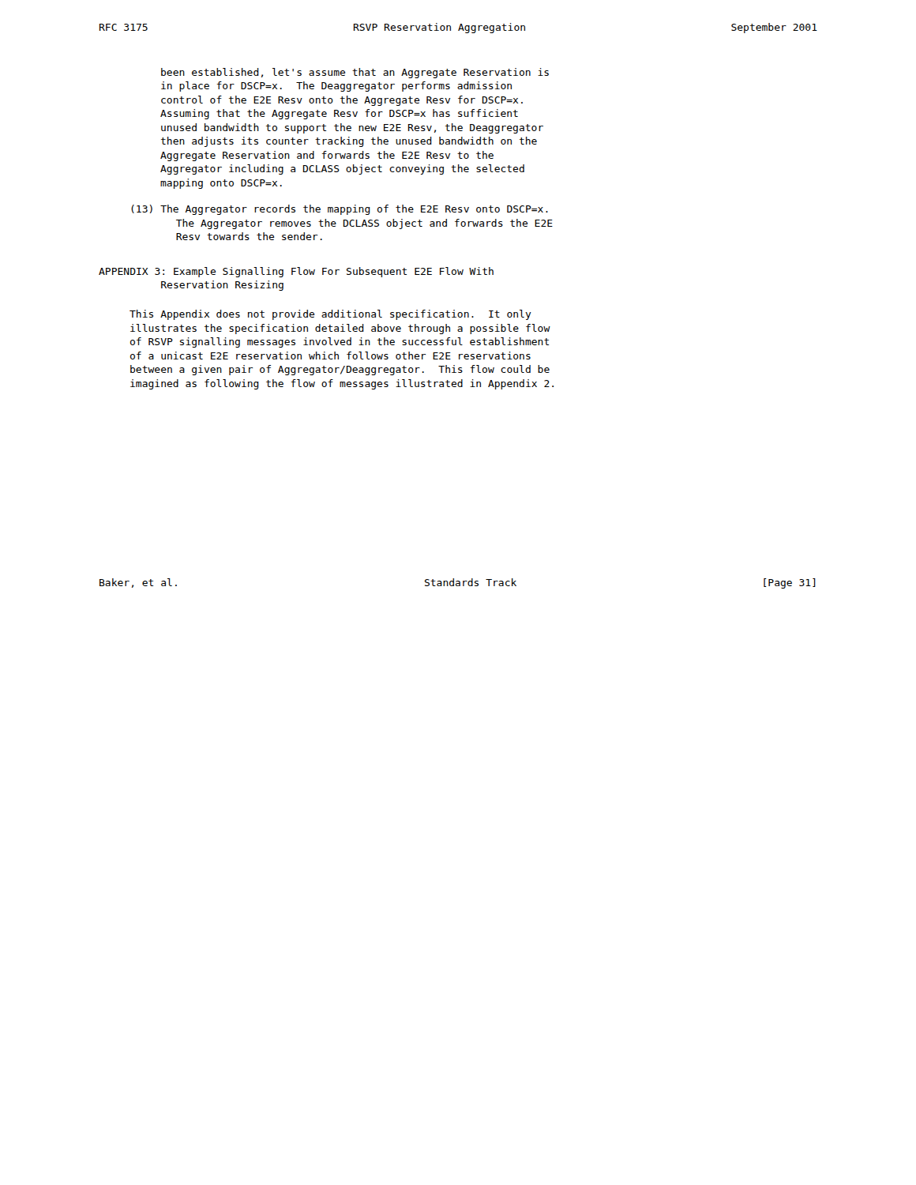RFC 3175 RSVP Reservation Aggregation September 2001
been established, let's assume that an Aggregate Reservation is
in place for DSCP=x.  The Deaggregator performs admission
control of the E2E Resv onto the Aggregate Resv for DSCP=x.
Assuming that the Aggregate Resv for DSCP=x has sufficient
unused bandwidth to support the new E2E Resv, the Deaggregator
then adjusts its counter tracking the unused bandwidth on the
Aggregate Reservation and forwards the E2E Resv to the
Aggregator including a DCLASS object conveying the selected
mapping onto DSCP=x.
(13) The Aggregator records the mapping of the E2E Resv onto DSCP=x.
     The Aggregator removes the DCLASS object and forwards the E2E
     Resv towards the sender.
APPENDIX 3: Example Signalling Flow For Subsequent E2E Flow With Reservation Resizing
This Appendix does not provide additional specification.  It only
illustrates the specification detailed above through a possible flow
of RSVP signalling messages involved in the successful establishment
of a unicast E2E reservation which follows other E2E reservations
between a given pair of Aggregator/Deaggregator.  This flow could be
imagined as following the flow of messages illustrated in Appendix 2.
Baker, et al. Standards Track [Page 31]